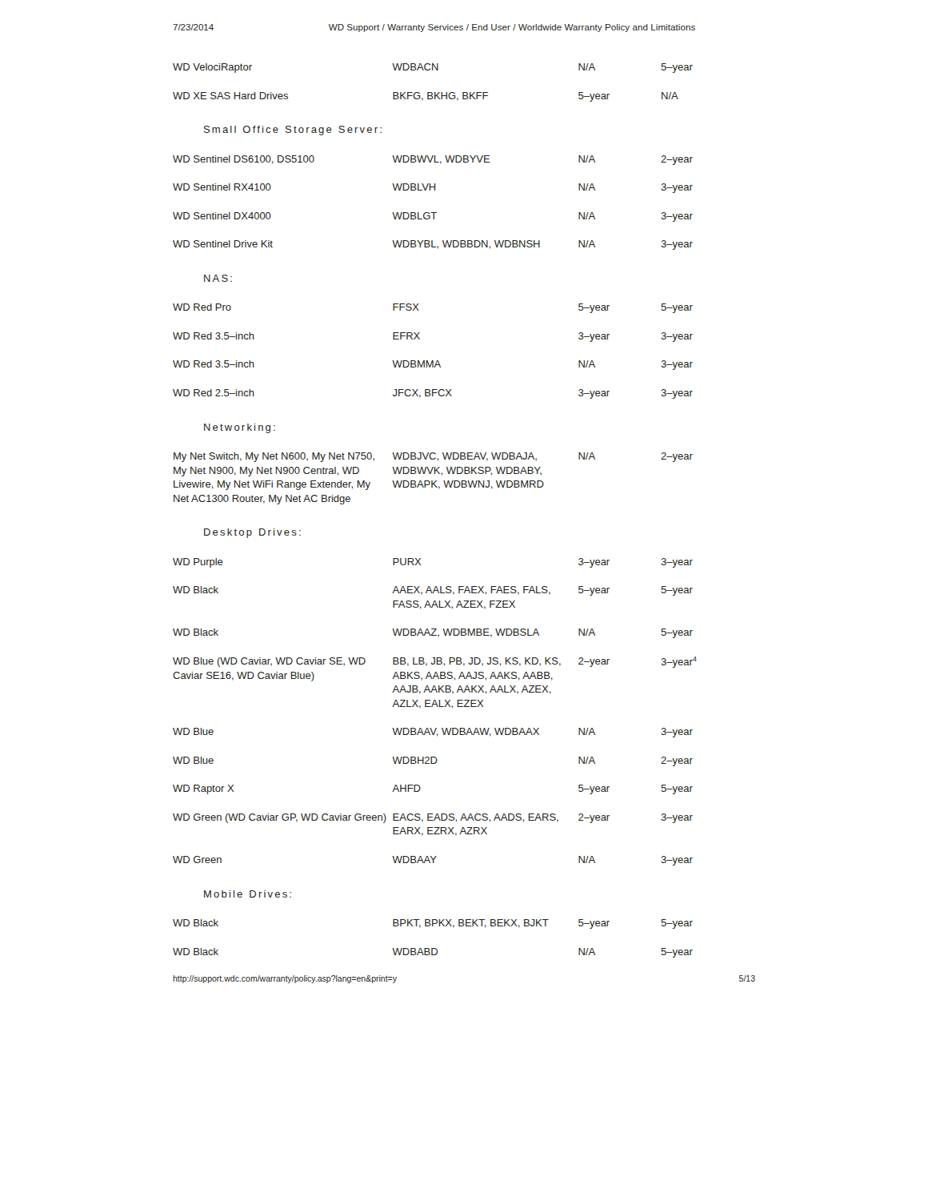7/23/2014
WD Support / Warranty Services / End User / Worldwide Warranty Policy and Limitations
| WD VelociRaptor | WDBACN | N/A | 5–year |
| WD XE SAS Hard Drives | BKFG, BKHG, BKFF | 5–year | N/A |
| Small Office Storage Server: |
| WD Sentinel DS6100, DS5100 | WDBWVL, WDBYVE | N/A | 2–year |
| WD Sentinel RX4100 | WDBLVH | N/A | 3–year |
| WD Sentinel DX4000 | WDBLGT | N/A | 3–year |
| WD Sentinel Drive Kit | WDBYBL, WDBBDN, WDBNSH | N/A | 3–year |
| NAS: |
| WD Red Pro | FFSX | 5–year | 5–year |
| WD Red 3.5–inch | EFRX | 3–year | 3–year |
| WD Red 3.5–inch | WDBMMA | N/A | 3–year |
| WD Red 2.5–inch | JFCX, BFCX | 3–year | 3–year |
| Networking: |
| My Net Switch, My Net N600, My Net N750, My Net N900, My Net N900 Central, WD Livewire, My Net WiFi Range Extender, My Net AC1300 Router, My Net AC Bridge | WDBJVC, WDBEAV, WDBAJA, WDBWVK, WDBKSP, WDBABY, WDBAPK, WDBWNJ, WDBMRD | N/A | 2–year |
| Desktop Drives: |
| WD Purple | PURX | 3–year | 3–year |
| WD Black | AAEX, AALS, FAEX, FAES, FALS, FASS, AALX, AZEX, FZEX | 5–year | 5–year |
| WD Black | WDBAAZ, WDBMBE, WDBSLA | N/A | 5–year |
| WD Blue (WD Caviar, WD Caviar SE, WD Caviar SE16, WD Caviar Blue) | BB, LB, JB, PB, JD, JS, KS, KD, KS, ABKS, AABS, AAJS, AAKS, AABB, AAJB, AAKB, AAKX, AALX, AZEX, AZLX, EALX, EZEX | 2–year | 3–year 4 |
| WD Blue | WDBAAV, WDBAAW, WDBAAX | N/A | 3–year |
| WD Blue | WDBH2D | N/A | 2–year |
| WD Raptor X | AHFD | 5–year | 5–year |
| WD Green (WD Caviar GP, WD Caviar Green) | EACS, EADS, AACS, AADS, EARS, EARX, EZRX, AZRX | 2–year | 3–year |
| WD Green | WDBAAY | N/A | 3–year |
| Mobile Drives: |
| WD Black | BPKT, BPKX, BEKT, BEKX, BJKT | 5–year | 5–year |
| WD Black | WDBABD | N/A | 5–year |
http://support.wdc.com/warranty/policy.asp?lang=en&print=y
5/13